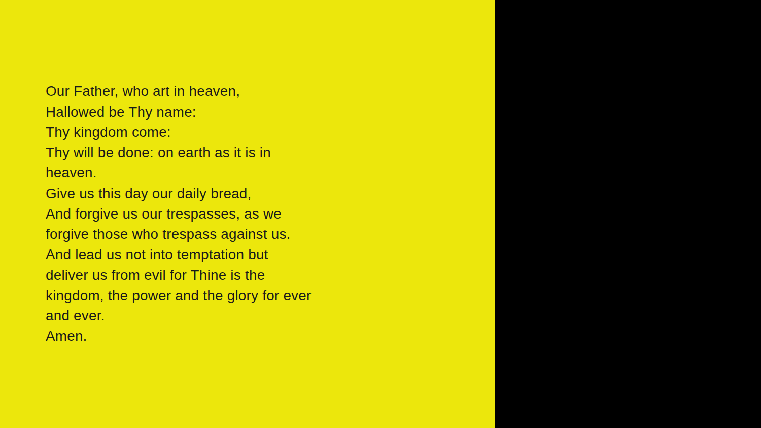Our Father, who art in heaven,
Hallowed be Thy name:
Thy kingdom come:
Thy will be done: on earth as it is in heaven.
Give us this day our daily bread,
And forgive us our trespasses, as we forgive those who trespass against us.
And lead us not into temptation but deliver us from evil for Thine is the kingdom, the power and the glory for ever and ever.
Amen.
Hands cupped around a lit candle in the dark